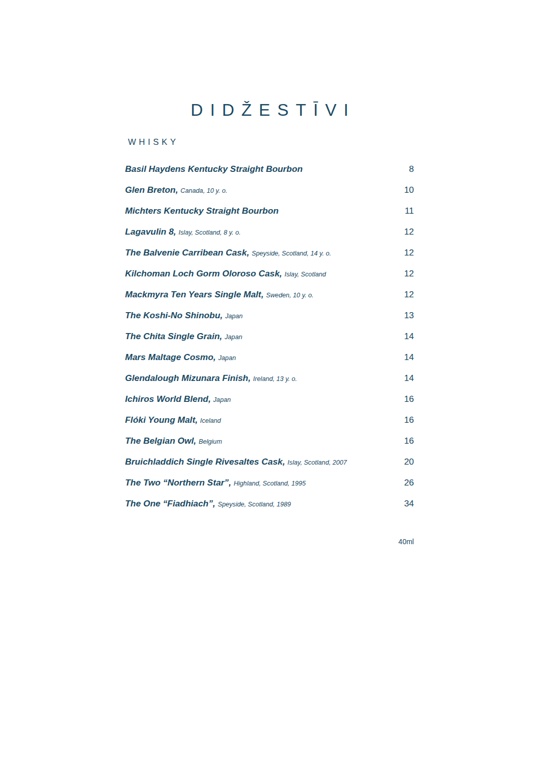DIDŽESTĪVI
WHISKY
| Basil Haydens Kentucky Straight Bourbon | 8 |
| Glen Breton, Canada, 10 y. o. | 10 |
| Michters Kentucky Straight Bourbon | 11 |
| Lagavulin 8, Islay, Scotland, 8 y. o. | 12 |
| The Balvenie Carribean Cask, Speyside, Scotland, 14 y. o. | 12 |
| Kilchoman Loch Gorm Oloroso Cask, Islay, Scotland | 12 |
| Mackmyra Ten Years Single Malt, Sweden, 10 y. o. | 12 |
| The Koshi-No Shinobu, Japan | 13 |
| The Chita Single Grain, Japan | 14 |
| Mars Maltage Cosmo, Japan | 14 |
| Glendalough Mizunara Finish, Ireland, 13 y. o. | 14 |
| Ichiros World Blend, Japan | 16 |
| Flóki Young Malt, Iceland | 16 |
| The Belgian Owl, Belgium | 16 |
| Bruichladdich Single Rivesaltes Cask, Islay, Scotland, 2007 | 20 |
| The Two “Northern Star”, Highland, Scotland, 1995 | 26 |
| The One “Fiadhiach”, Speyside, Scotland, 1989 | 34 |
40ml